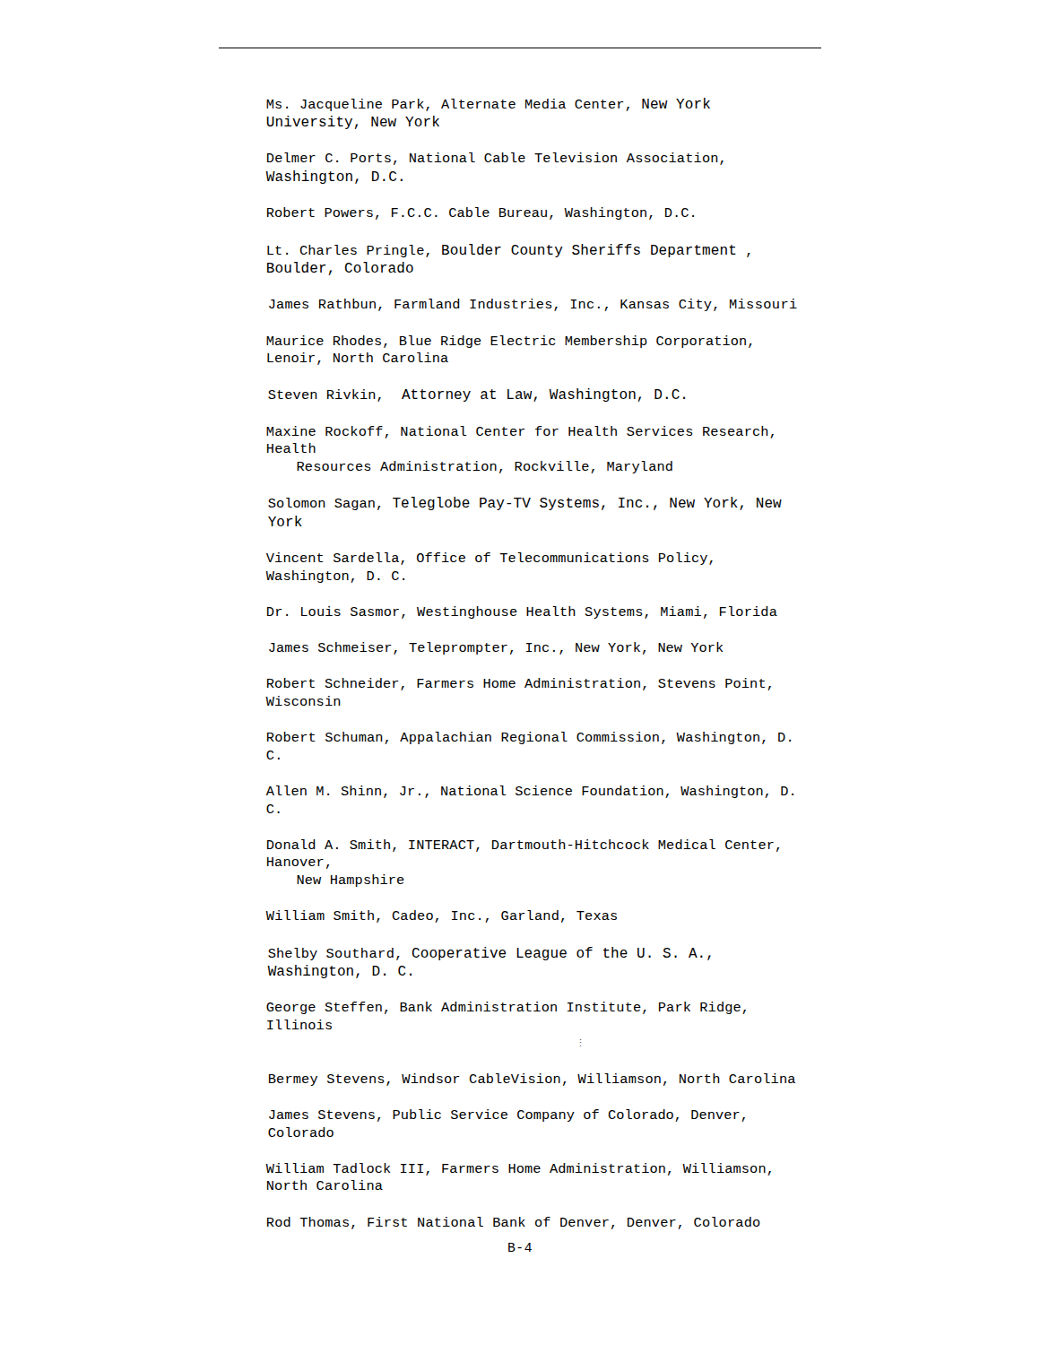Ms. Jacqueline Park, Alternate Media Center, New York University, New York
Delmer C. Ports, National Cable Television Association, Washington, D.C.
Robert Powers, F.C.C. Cable Bureau, Washington, D.C.
Lt. Charles Pringle, Boulder County Sheriffs Department , Boulder, Colorado
James Rathbun, Farmland Industries, Inc., Kansas City, Missouri
Maurice Rhodes, Blue Ridge Electric Membership Corporation, Lenoir, North Carolina
Steven Rivkin, Attorney at Law, Washington, D.C.
Maxine Rockoff, National Center for Health Services Research, Health Resources Administration, Rockville, Maryland
Solomon Sagan, Teleglobe Pay-TV Systems, Inc., New York, New York
Vincent Sardella, Office of Telecommunications Policy, Washington, D. C.
Dr. Louis Sasmor, Westinghouse Health Systems, Miami, Florida
James Schmeiser, Teleprompter, Inc., New York, New York
Robert Schneider, Farmers Home Administration, Stevens Point, Wisconsin
Robert Schuman, Appalachian Regional Commission, Washington, D. C.
Allen M. Shinn, Jr., National Science Foundation, Washington, D. C.
Donald A. Smith, INTERACT, Dartmouth-Hitchcock Medical Center, Hanover, New Hampshire
William Smith, Cadeo, Inc., Garland, Texas
Shelby Southard, Cooperative League of the U. S. A., Washington, D. C.
George Steffen, Bank Administration Institute, Park Ridge, Illinois
⋮
Bermey Stevens, Windsor CableVision, Williamson, North Carolina
James Stevens, Public Service Company of Colorado, Denver, Colorado
William Tadlock III, Farmers Home Administration, Williamson, North Carolina
Rod Thomas, First National Bank of Denver, Denver, Colorado
B-4